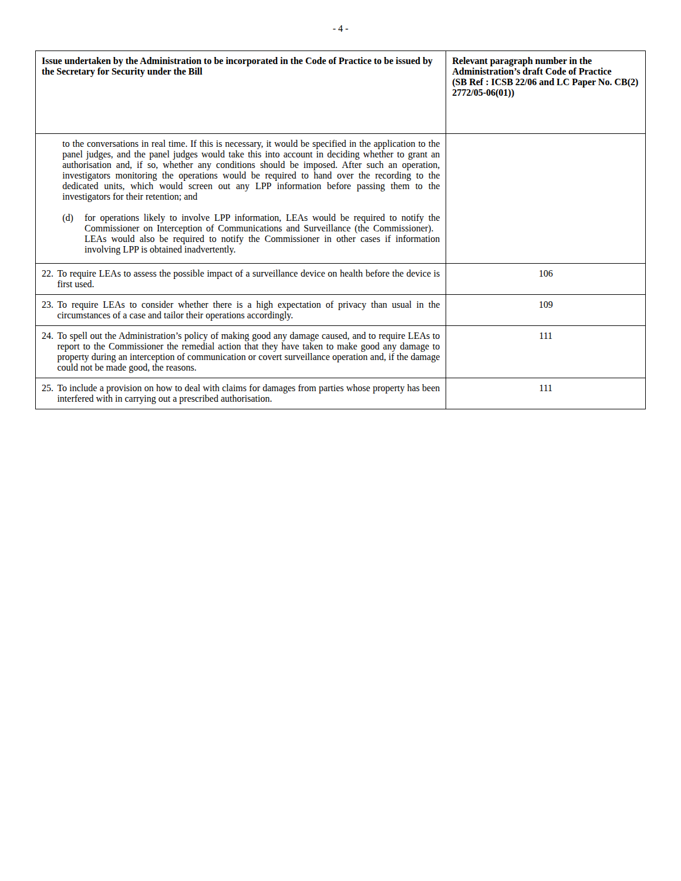- 4 -
| Issue undertaken by the Administration to be incorporated in the Code of Practice to be issued by the Secretary for Security under the Bill | Relevant paragraph number in the Administration’s draft Code of Practice (SB Ref : ICSB 22/06 and LC Paper No. CB(2) 2772/05-06(01)) |
| --- | --- |
| to the conversations in real time. If this is necessary, it would be specified in the application to the panel judges, and the panel judges would take this into account in deciding whether to grant an authorisation and, if so, whether any conditions should be imposed. After such an operation, investigators monitoring the operations would be required to hand over the recording to the dedicated units, which would screen out any LPP information before passing them to the investigators for their retention; and (d) for operations likely to involve LPP information, LEAs would be required to notify the Commissioner on Interception of Communications and Surveillance (the Commissioner). LEAs would also be required to notify the Commissioner in other cases if information involving LPP is obtained inadvertently. | |
| 22. To require LEAs to assess the possible impact of a surveillance device on health before the device is first used. | 106 |
| 23. To require LEAs to consider whether there is a high expectation of privacy than usual in the circumstances of a case and tailor their operations accordingly. | 109 |
| 24. To spell out the Administration’s policy of making good any damage caused, and to require LEAs to report to the Commissioner the remedial action that they have taken to make good any damage to property during an interception of communication or covert surveillance operation and, if the damage could not be made good, the reasons. | 111 |
| 25. To include a provision on how to deal with claims for damages from parties whose property has been interfered with in carrying out a prescribed authorisation. | 111 |